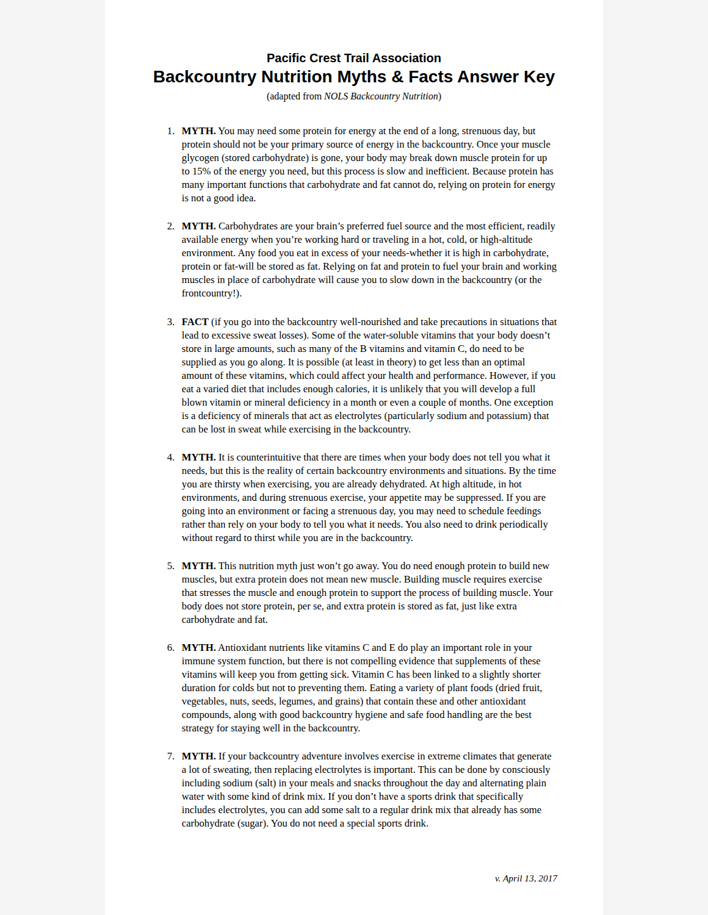Pacific Crest Trail Association
Backcountry Nutrition Myths & Facts Answer Key
(adapted from NOLS Backcountry Nutrition)
MYTH. You may need some protein for energy at the end of a long, strenuous day, but protein should not be your primary source of energy in the backcountry. Once your muscle glycogen (stored carbohydrate) is gone, your body may break down muscle protein for up to 15% of the energy you need, but this process is slow and inefficient. Because protein has many important functions that carbohydrate and fat cannot do, relying on protein for energy is not a good idea.
MYTH. Carbohydrates are your brain’s preferred fuel source and the most efficient, readily available energy when you’re working hard or traveling in a hot, cold, or high-altitude environment. Any food you eat in excess of your needs-whether it is high in carbohydrate, protein or fat-will be stored as fat. Relying on fat and protein to fuel your brain and working muscles in place of carbohydrate will cause you to slow down in the backcountry (or the frontcountry!).
FACT (if you go into the backcountry well-nourished and take precautions in situations that lead to excessive sweat losses). Some of the water-soluble vitamins that your body doesn’t store in large amounts, such as many of the B vitamins and vitamin C, do need to be supplied as you go along. It is possible (at least in theory) to get less than an optimal amount of these vitamins, which could affect your health and performance. However, if you eat a varied diet that includes enough calories, it is unlikely that you will develop a full blown vitamin or mineral deficiency in a month or even a couple of months. One exception is a deficiency of minerals that act as electrolytes (particularly sodium and potassium) that can be lost in sweat while exercising in the backcountry.
MYTH. It is counterintuitive that there are times when your body does not tell you what it needs, but this is the reality of certain backcountry environments and situations. By the time you are thirsty when exercising, you are already dehydrated. At high altitude, in hot environments, and during strenuous exercise, your appetite may be suppressed. If you are going into an environment or facing a strenuous day, you may need to schedule feedings rather than rely on your body to tell you what it needs. You also need to drink periodically without regard to thirst while you are in the backcountry.
MYTH. This nutrition myth just won’t go away. You do need enough protein to build new muscles, but extra protein does not mean new muscle. Building muscle requires exercise that stresses the muscle and enough protein to support the process of building muscle. Your body does not store protein, per se, and extra protein is stored as fat, just like extra carbohydrate and fat.
MYTH. Antioxidant nutrients like vitamins C and E do play an important role in your immune system function, but there is not compelling evidence that supplements of these vitamins will keep you from getting sick. Vitamin C has been linked to a slightly shorter duration for colds but not to preventing them. Eating a variety of plant foods (dried fruit, vegetables, nuts, seeds, legumes, and grains) that contain these and other antioxidant compounds, along with good backcountry hygiene and safe food handling are the best strategy for staying well in the backcountry.
MYTH. If your backcountry adventure involves exercise in extreme climates that generate a lot of sweating, then replacing electrolytes is important. This can be done by consciously including sodium (salt) in your meals and snacks throughout the day and alternating plain water with some kind of drink mix. If you don’t have a sports drink that specifically includes electrolytes, you can add some salt to a regular drink mix that already has some carbohydrate (sugar). You do not need a special sports drink.
v. April 13, 2017